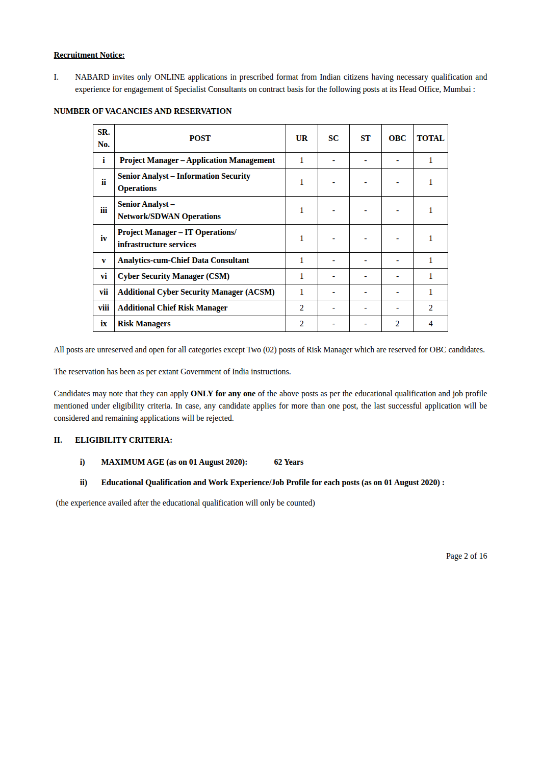Recruitment Notice:
I.
NABARD invites only ONLINE applications in prescribed format from Indian citizens having necessary qualification and experience for engagement of Specialist Consultants on contract basis for the following posts at its Head Office, Mumbai :
NUMBER OF VACANCIES AND RESERVATION
| SR. No. | POST | UR | SC | ST | OBC | TOTAL |
| --- | --- | --- | --- | --- | --- | --- |
| i | Project Manager – Application Management | 1 | - | - | - | 1 |
| ii | Senior Analyst – Information Security Operations | 1 | - | - | - | 1 |
| iii | Senior Analyst – Network/SDWAN Operations | 1 | - | - | - | 1 |
| iv | Project Manager – IT Operations/ infrastructure services | 1 | - | - | - | 1 |
| v | Analytics-cum-Chief Data Consultant | 1 | - | - | - | 1 |
| vi | Cyber Security Manager (CSM) | 1 | - | - | - | 1 |
| vii | Additional Cyber Security Manager (ACSM) | 1 | - | - | - | 1 |
| viii | Additional Chief Risk Manager | 2 | - | - | - | 2 |
| ix | Risk Managers | 2 | - | - | 2 | 4 |
All posts are unreserved and open for all categories except Two (02) posts of Risk Manager which are reserved for OBC candidates.
The reservation has been as per extant Government of India instructions.
Candidates may note that they can apply ONLY for any one of the above posts as per the educational qualification and job profile mentioned under eligibility criteria. In case, any candidate applies for more than one post, the last successful application will be considered and remaining applications will be rejected.
II.
ELIGIBILITY CRITERIA:
i)
MAXIMUM AGE (as on 01 August 2020): 62 Years
ii)
Educational Qualification and Work Experience/Job Profile for each posts (as on 01 August 2020) :
(the experience availed after the educational qualification will only be counted)
Page 2 of 16